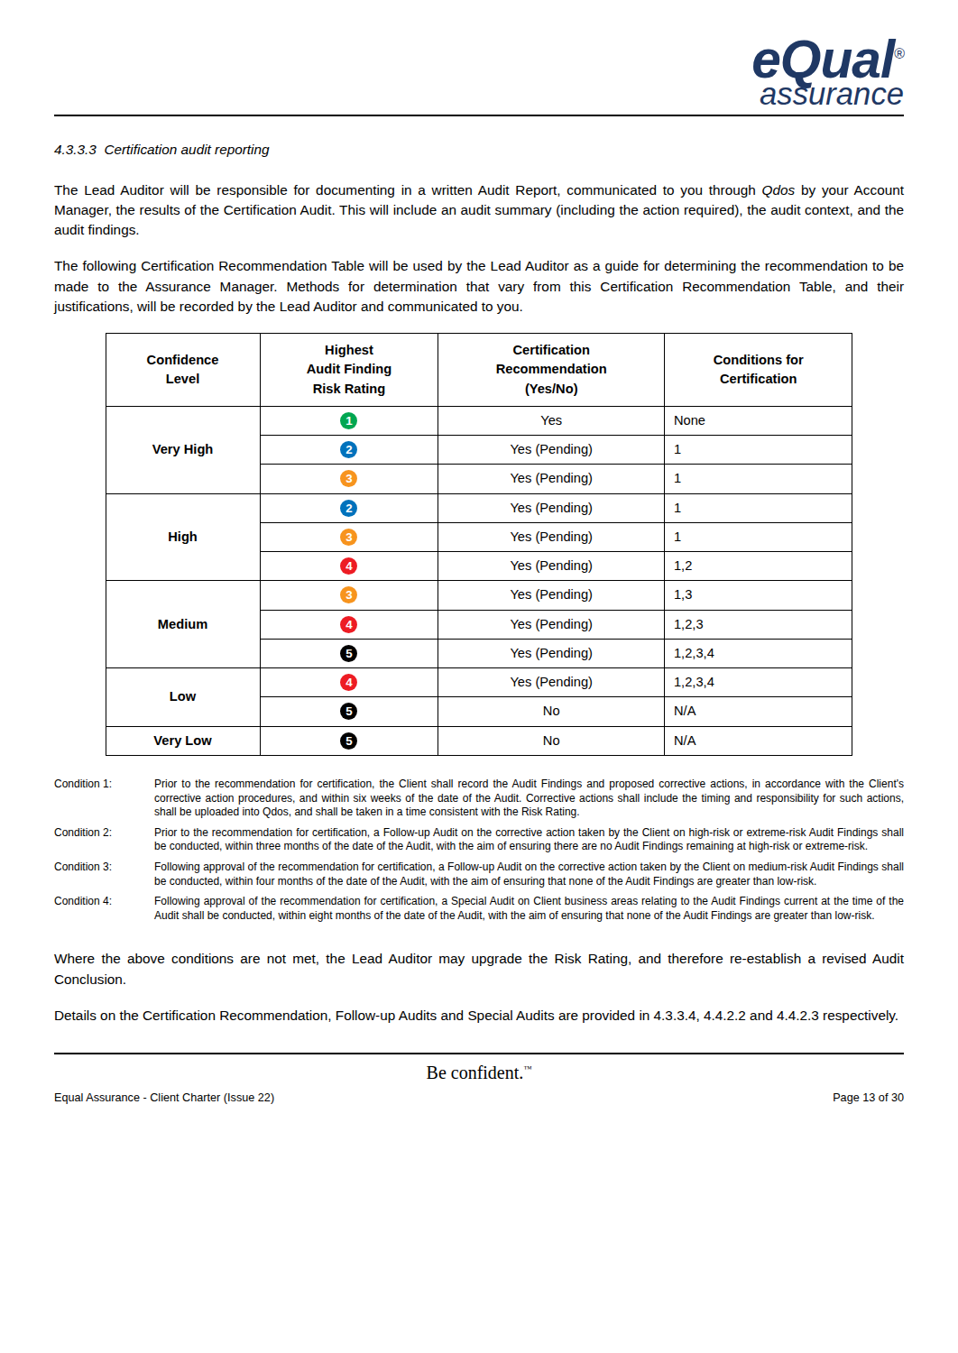eQual®
assurance
4.3.3.3 Certification audit reporting
The Lead Auditor will be responsible for documenting in a written Audit Report, communicated to you through Qdos by your Account Manager, the results of the Certification Audit. This will include an audit summary (including the action required), the audit context, and the audit findings.
The following Certification Recommendation Table will be used by the Lead Auditor as a guide for determining the recommendation to be made to the Assurance Manager. Methods for determination that vary from this Certification Recommendation Table, and their justifications, will be recorded by the Lead Auditor and communicated to you.
| Confidence Level | Highest Audit Finding Risk Rating | Certification Recommendation (Yes/No) | Conditions for Certification |
| --- | --- | --- | --- |
| Very High | 1 | Yes | None |
| 2 | Yes (Pending) | 1 |
| 3 | Yes (Pending) | 1 |
| High | 2 | Yes (Pending) | 1 |
| 3 | Yes (Pending) | 1 |
| 4 | Yes (Pending) | 1,2 |
| Medium | 3 | Yes (Pending) | 1,3 |
| 4 | Yes (Pending) | 1,2,3 |
| 5 | Yes (Pending) | 1,2,3,4 |
| Low | 4 | Yes (Pending) | 1,2,3,4 |
| 5 | No | N/A |
| Very Low | 5 | No | N/A |
| Condition 1: | Prior to the recommendation for certification, the Client shall record the Audit Findings and proposed corrective actions, in accordance with the Client's corrective action procedures, and within six weeks of the date of the Audit. Corrective actions shall include the timing and responsibility for such actions, shall be uploaded into Qdos, and shall be taken in a time consistent with the Risk Rating. |
| Condition 2: | Prior to the recommendation for certification, a Follow-up Audit on the corrective action taken by the Client on high-risk or extreme-risk Audit Findings shall be conducted, within three months of the date of the Audit, with the aim of ensuring there are no Audit Findings remaining at high-risk or extreme-risk. |
| Condition 3: | Following approval of the recommendation for certification, a Follow-up Audit on the corrective action taken by the Client on medium-risk Audit Findings shall be conducted, within four months of the date of the Audit, with the aim of ensuring that none of the Audit Findings are greater than low-risk. |
| Condition 4: | Following approval of the recommendation for certification, a Special Audit on Client business areas relating to the Audit Findings current at the time of the Audit shall be conducted, within eight months of the date of the Audit, with the aim of ensuring that none of the Audit Findings are greater than low-risk. |
Where the above conditions are not met, the Lead Auditor may upgrade the Risk Rating, and therefore re-establish a revised Audit Conclusion.
Details on the Certification Recommendation, Follow-up Audits and Special Audits are provided in 4.3.3.4, 4.4.2.2 and 4.4.2.3 respectively.
Be confident.™
Equal Assurance - Client Charter (Issue 22) Page 13 of 30